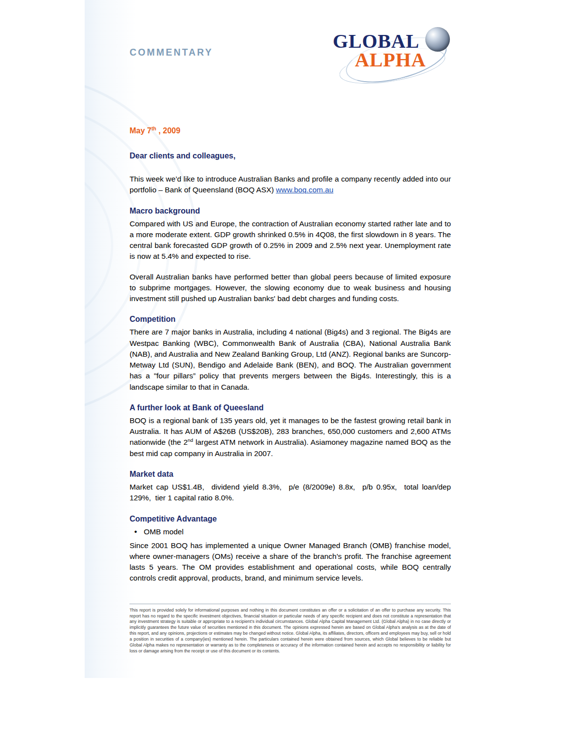COMMENTARY
GLOBAL
ALPHA
May 7th , 2009
Dear clients and colleagues,
This week we’d like to introduce Australian Banks and profile a company recently added into our portfolio – Bank of Queensland (BOQ ASX) www.boq.com.au
Macro background
Compared with US and Europe, the contraction of Australian economy started rather late and to a more moderate extent. GDP growth shrinked 0.5% in 4Q08, the first slowdown in 8 years. The central bank forecasted GDP growth of 0.25% in 2009 and 2.5% next year. Unemployment rate is now at 5.4% and expected to rise.
Overall Australian banks have performed better than global peers because of limited exposure to subprime mortgages. However, the slowing economy due to weak business and housing investment still pushed up Australian banks' bad debt charges and funding costs.
Competition
There are 7 major banks in Australia, including 4 national (Big4s) and 3 regional. The Big4s are Westpac Banking (WBC), Commonwealth Bank of Australia (CBA), National Australia Bank (NAB), and Australia and New Zealand Banking Group, Ltd (ANZ). Regional banks are Suncorp-Metway Ltd (SUN), Bendigo and Adelaide Bank (BEN), and BOQ. The Australian government has a "four pillars” policy that prevents mergers between the Big4s. Interestingly, this is a landscape similar to that in Canada.
A further look at Bank of Queesland
BOQ is a regional bank of 135 years old, yet it manages to be the fastest growing retail bank in Australia. It has AUM of A$26B (US$20B), 283 branches, 650,000 customers and 2,600 ATMs nationwide (the 2nd largest ATM network in Australia). Asiamoney magazine named BOQ as the best mid cap company in Australia in 2007.
Market data
Market cap US$1.4B, dividend yield 8.3%, p/e (8/2009e) 8.8x, p/b 0.95x, total loan/dep 129%, tier 1 capital ratio 8.0%.
Competitive Advantage
OMB model
Since 2001 BOQ has implemented a unique Owner Managed Branch (OMB) franchise model, where owner-managers (OMs) receive a share of the branch’s profit. The franchise agreement lasts 5 years. The OM provides establishment and operational costs, while BOQ centrally controls credit approval, products, brand, and minimum service levels.
This report is provided solely for informational purposes and nothing in this document constitutes an offer or a solicitation of an offer to purchase any security. This report has no regard to the specific investment objectives, financial situation or particular needs of any specific recipient and does not constitute a representation that any investment strategy is suitable or appropriate to a recipient’s individual circumstances. Global Alpha Capital Management Ltd. (Global Alpha) in no case directly or implicitly guarantees the future value of securities mentioned in this document. The opinions expressed herein are based on Global Alpha’s analysis as at the date of this report, and any opinions, projections or estimates may be changed without notice. Global Alpha, its affiliates, directors, officers and employees may buy, sell or hold a position in securities of a company(ies) mentioned herein. The particulars contained herein were obtained from sources, which Global believes to be reliable but Global Alpha makes no representation or warranty as to the completeness or accuracy of the information contained herein and accepts no responsibility or liability for loss or damage arising from the receipt or use of this document or its contents.